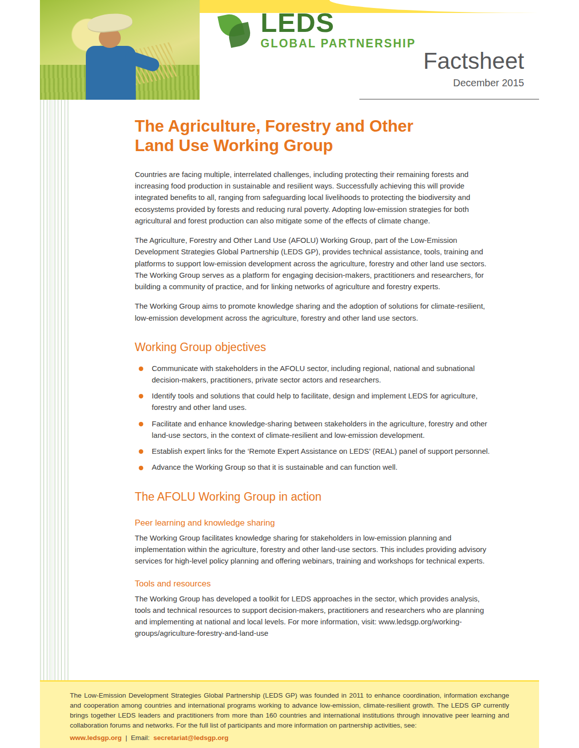LEDS
GLOBAL PARTNERSHIP
Factsheet
December 2015
The Agriculture, Forestry and Other
Land Use Working Group
Countries are facing multiple, interrelated challenges, including protecting their remaining forests and increasing food production in sustainable and resilient ways. Successfully achieving this will provide integrated benefits to all, ranging from safeguarding local livelihoods to protecting the biodiversity and ecosystems provided by forests and reducing rural poverty. Adopting low-emission strategies for both agricultural and forest production can also mitigate some of the effects of climate change.
The Agriculture, Forestry and Other Land Use (AFOLU) Working Group, part of the Low-Emission Development Strategies Global Partnership (LEDS GP), provides technical assistance, tools, training and platforms to support low-emission development across the agriculture, forestry and other land use sectors. The Working Group serves as a platform for engaging decision-makers, practitioners and researchers, for building a community of practice, and for linking networks of agriculture and forestry experts.
The Working Group aims to promote knowledge sharing and the adoption of solutions for climate-resilient, low-emission development across the agriculture, forestry and other land use sectors.
Working Group objectives
Communicate with stakeholders in the AFOLU sector, including regional, national and subnational decision-makers, practitioners, private sector actors and researchers.
Identify tools and solutions that could help to facilitate, design and implement LEDS for agriculture, forestry and other land uses.
Facilitate and enhance knowledge-sharing between stakeholders in the agriculture, forestry and other land-use sectors, in the context of climate-resilient and low-emission development.
Establish expert links for the ‘Remote Expert Assistance on LEDS’ (REAL) panel of support personnel.
Advance the Working Group so that it is sustainable and can function well.
The AFOLU Working Group in action
Peer learning and knowledge sharing
The Working Group facilitates knowledge sharing for stakeholders in low-emission planning and implementation within the agriculture, forestry and other land-use sectors. This includes providing advisory services for high-level policy planning and offering webinars, training and workshops for technical experts.
Tools and resources
The Working Group has developed a toolkit for LEDS approaches in the sector, which provides analysis, tools and technical resources to support decision-makers, practitioners and researchers who are planning and implementing at national and local levels. For more information, visit: www.ledsgp.org/working-groups/agriculture-forestry-and-land-use
The Low-Emission Development Strategies Global Partnership (LEDS GP) was founded in 2011 to enhance coordination, information exchange and cooperation among countries and international programs working to advance low-emission, climate-resilient growth. The LEDS GP currently brings together LEDS leaders and practitioners from more than 160 countries and international institutions through innovative peer learning and collaboration forums and networks. For the full list of participants and more information on partnership activities, see:
www.ledsgp.org | Email: secretariat@ledsgp.org